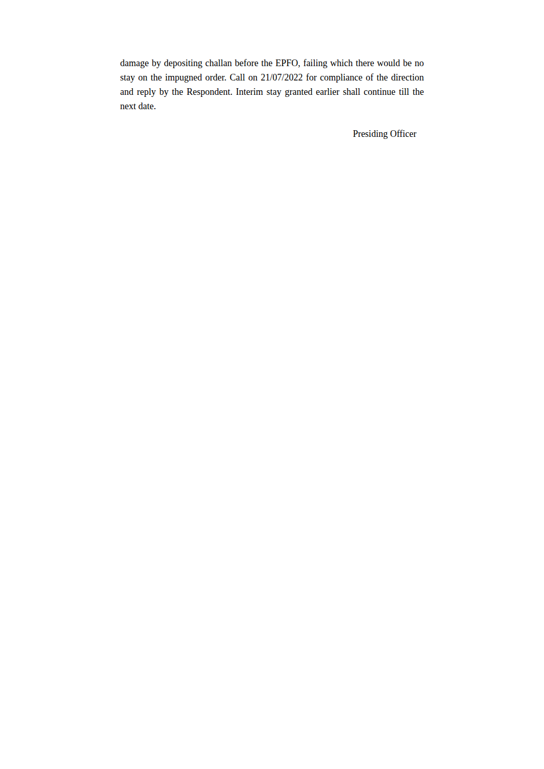damage by depositing challan before the EPFO, failing which there would be no stay on the impugned order. Call on 21/07/2022 for compliance of the direction and reply by the Respondent. Interim stay granted earlier shall continue till the next date.
Presiding Officer